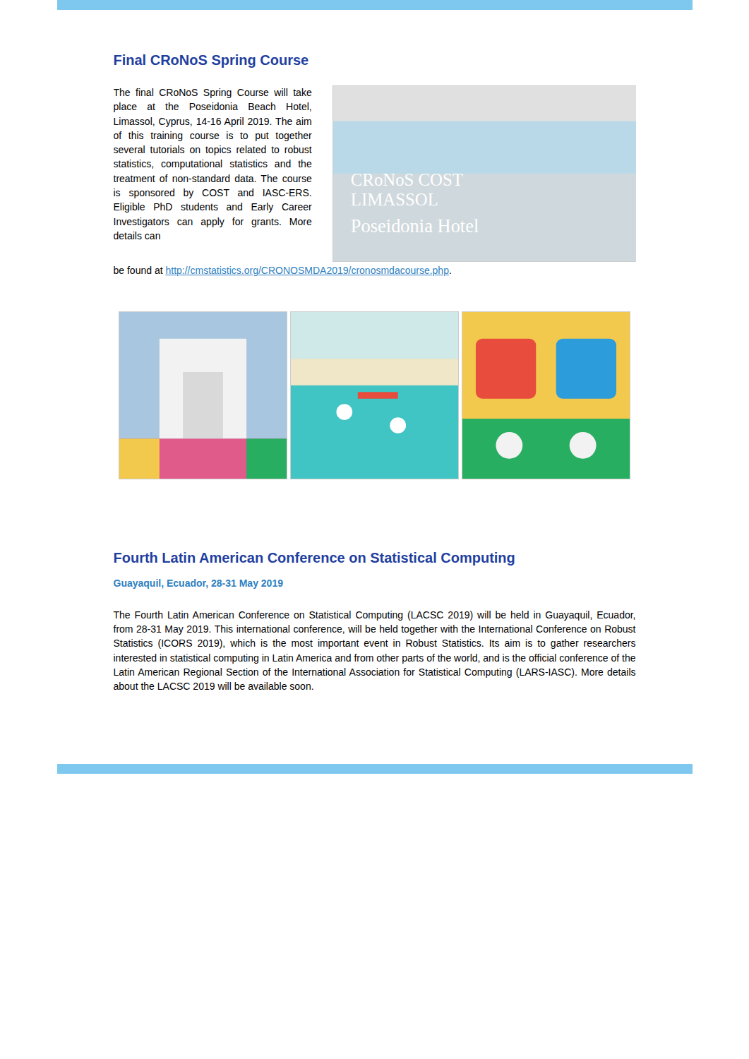Final CRoNoS Spring Course
The final CRoNoS Spring Course will take place at the Poseidonia Beach Hotel, Limassol, Cyprus, 14-16 April 2019. The aim of this training course is to put together several tutorials on topics related to robust statistics, computational statistics and the treatment of non-standard data. The course is sponsored by COST and IASC-ERS. Eligible PhD students and Early Career Investigators can apply for grants. More details can
be found at http://cmstatistics.org/CRONOSMDA2019/cronosmdacourse.php.
Fourth Latin American Conference on Statistical Computing
Guayaquil, Ecuador, 28-31 May 2019
The Fourth Latin American Conference on Statistical Computing (LACSC 2019) will be held in Guayaquil, Ecuador, from 28-31 May 2019. This international conference, will be held together with the International Conference on Robust Statistics (ICORS 2019), which is the most important event in Robust Statistics. Its aim is to gather researchers interested in statistical computing in Latin America and from other parts of the world, and is the official conference of the Latin American Regional Section of the International Association for Statistical Computing (LARS-IASC). More details about the LACSC 2019 will be available soon.